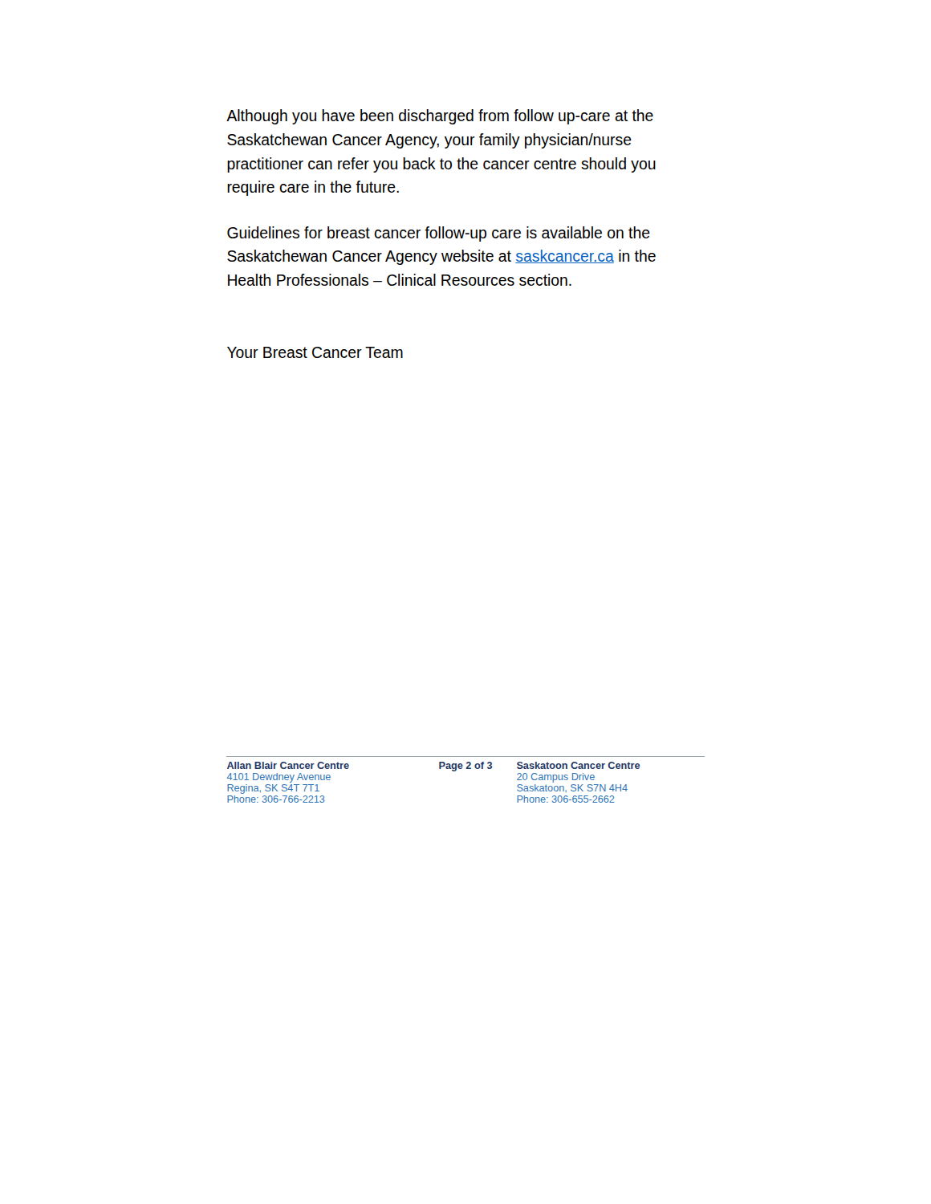Although you have been discharged from follow up-care at the Saskatchewan Cancer Agency, your family physician/nurse practitioner can refer you back to the cancer centre should you require care in the future.
Guidelines for breast cancer follow-up care is available on the Saskatchewan Cancer Agency website at saskcancer.ca in the Health Professionals – Clinical Resources section.
Your Breast Cancer Team
Allan Blair Cancer Centre
4101 Dewdney Avenue
Regina, SK S4T 7T1
Phone: 306-766-2213
Page 2 of 3
Saskatoon Cancer Centre
20 Campus Drive
Saskatoon, SK S7N 4H4
Phone: 306-655-2662